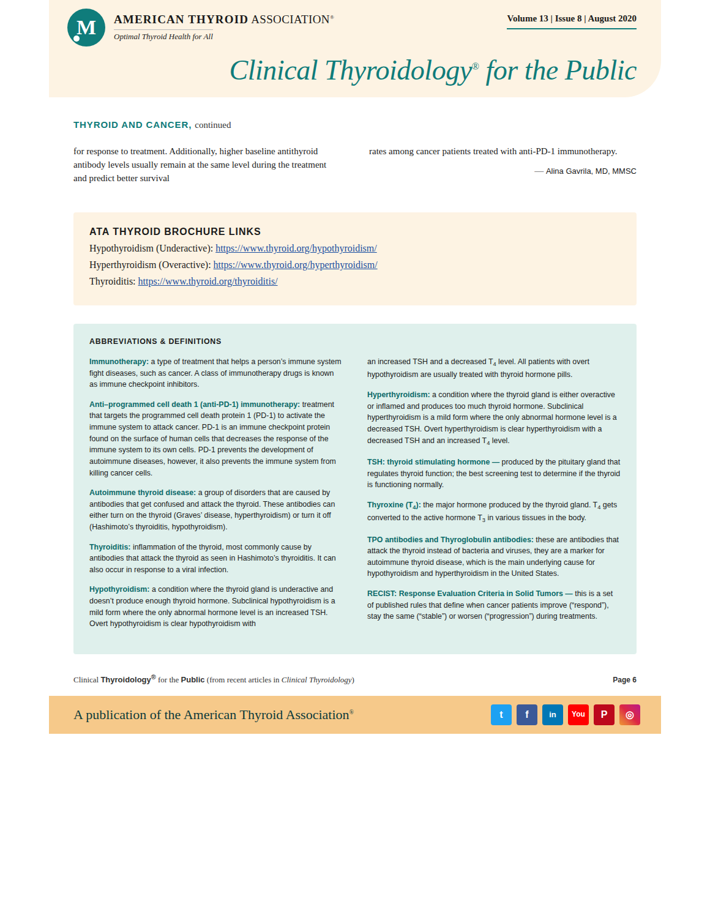M
AMERICAN THYROID ASSOCIATION®
Optimal Thyroid Health for All
Volume 13 | Issue 8 | August 2020
Clinical Thyroidology® for the Public
THYROID AND CANCER, continued
for response to treatment. Additionally, higher baseline antithyroid antibody levels usually remain at the same level during the treatment and predict better survival
rates among cancer patients treated with anti-PD-1 immunotherapy.
— Alina Gavrila, MD, MMSC
ATA THYROID BROCHURE LINKS
Hypothyroidism (Underactive): https://www.thyroid.org/hypothyroidism/
Hyperthyroidism (Overactive): https://www.thyroid.org/hyperthyroidism/
Thyroiditis: https://www.thyroid.org/thyroiditis/
ABBREVIATIONS & DEFINITIONS
Immunotherapy: a type of treatment that helps a person’s immune system fight diseases, such as cancer. A class of immunotherapy drugs is known as immune checkpoint inhibitors.
Anti–programmed cell death 1 (anti-PD-1) immunotherapy: treatment that targets the programmed cell death protein 1 (PD-1) to activate the immune system to attack cancer. PD-1 is an immune checkpoint protein found on the surface of human cells that decreases the response of the immune system to its own cells. PD-1 prevents the development of autoimmune diseases, however, it also prevents the immune system from killing cancer cells.
Autoimmune thyroid disease: a group of disorders that are caused by antibodies that get confused and attack the thyroid. These antibodies can either turn on the thyroid (Graves’ disease, hyperthyroidism) or turn it off (Hashimoto’s thyroiditis, hypothyroidism).
Thyroiditis: inflammation of the thyroid, most commonly cause by antibodies that attack the thyroid as seen in Hashimoto’s thyroiditis. It can also occur in response to a viral infection.
Hypothyroidism: a condition where the thyroid gland is underactive and doesn’t produce enough thyroid hormone. Subclinical hypothyroidism is a mild form where the only abnormal hormone level is an increased TSH. Overt hypothyroidism is clear hypothyroidism with
an increased TSH and a decreased T4 level. All patients with overt hypothyroidism are usually treated with thyroid hormone pills.
Hyperthyroidism: a condition where the thyroid gland is either overactive or inflamed and produces too much thyroid hormone. Subclinical hyperthyroidism is a mild form where the only abnormal hormone level is a decreased TSH. Overt hyperthyroidism is clear hyperthyroidism with a decreased TSH and an increased T4 level.
TSH: thyroid stimulating hormone — produced by the pituitary gland that regulates thyroid function; the best screening test to determine if the thyroid is functioning normally.
Thyroxine (T4): the major hormone produced by the thyroid gland. T4 gets converted to the active hormone T3 in various tissues in the body.
TPO antibodies and Thyroglobulin antibodies: these are antibodies that attack the thyroid instead of bacteria and viruses, they are a marker for autoimmune thyroid disease, which is the main underlying cause for hypothyroidism and hyperthyroidism in the United States.
RECIST: Response Evaluation Criteria in Solid Tumors — this is a set of published rules that define when cancer patients improve (“respond”), stay the same (“stable”) or worsen (“progression”) during treatments.
Clinical Thyroidology® for the Public (from recent articles in Clinical Thyroidology)
Page 6
A publication of the American Thyroid Association®
t
f
in
You
P
◎